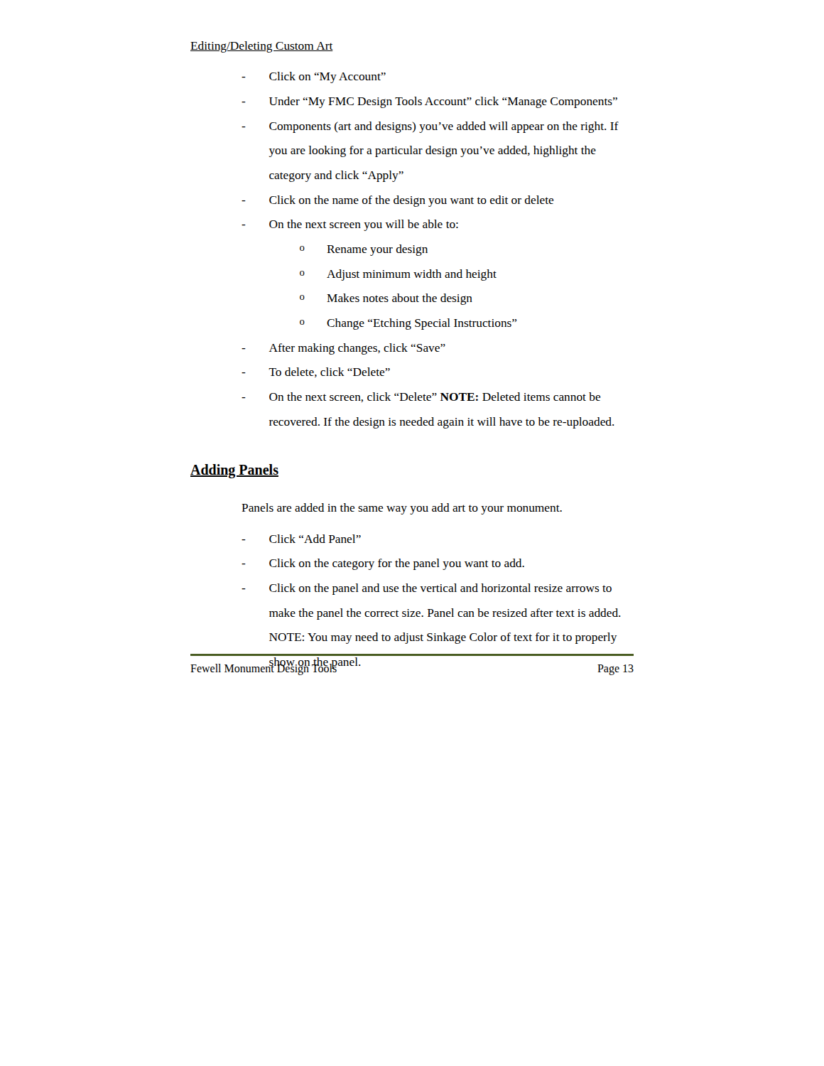Editing/Deleting Custom Art
Click on “My Account”
Under “My FMC Design Tools Account” click “Manage Components”
Components (art and designs) you’ve added will appear on the right. If you are looking for a particular design you’ve added, highlight the category and click “Apply”
Click on the name of the design you want to edit or delete
On the next screen you will be able to:
Rename your design
Adjust minimum width and height
Makes notes about the design
Change “Etching Special Instructions”
After making changes, click “Save”
To delete, click “Delete”
On the next screen, click “Delete” NOTE: Deleted items cannot be recovered. If the design is needed again it will have to be re-uploaded.
Adding Panels
Panels are added in the same way you add art to your monument.
Click “Add Panel”
Click on the category for the panel you want to add.
Click on the panel and use the vertical and horizontal resize arrows to make the panel the correct size. Panel can be resized after text is added. NOTE: You may need to adjust Sinkage Color of text for it to properly show on the panel.
Fewell Monument Design Tools Page 13